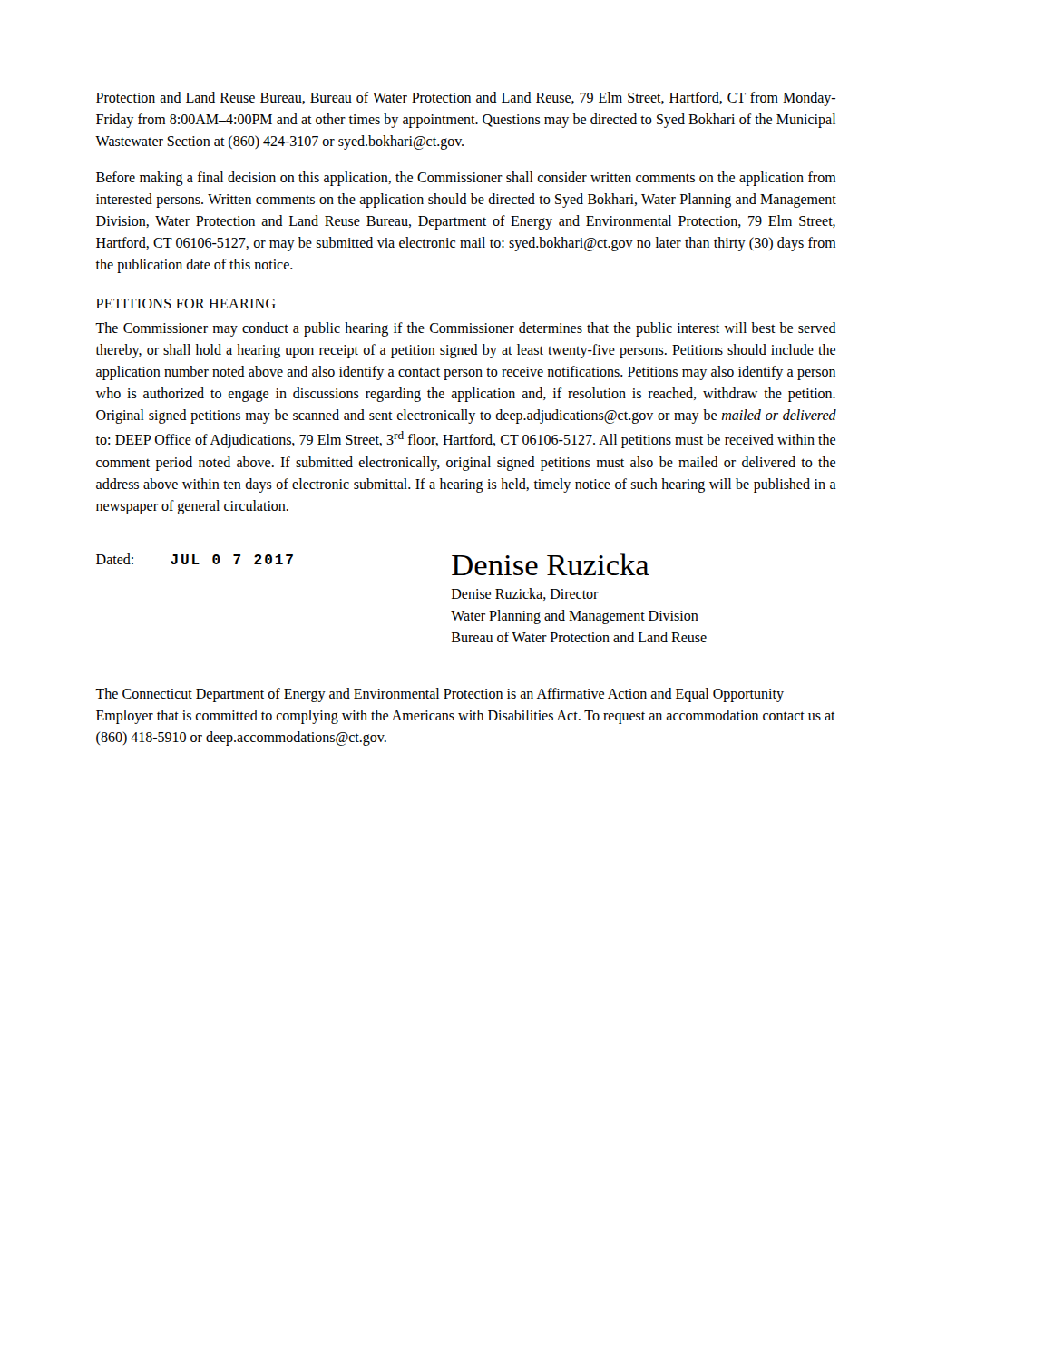Protection and Land Reuse Bureau, Bureau of Water Protection and Land Reuse, 79 Elm Street, Hartford, CT from Monday-Friday from 8:00AM–4:00PM and at other times by appointment. Questions may be directed to Syed Bokhari of the Municipal Wastewater Section at (860) 424-3107 or syed.bokhari@ct.gov.
Before making a final decision on this application, the Commissioner shall consider written comments on the application from interested persons. Written comments on the application should be directed to Syed Bokhari, Water Planning and Management Division, Water Protection and Land Reuse Bureau, Department of Energy and Environmental Protection, 79 Elm Street, Hartford, CT 06106-5127, or may be submitted via electronic mail to: syed.bokhari@ct.gov no later than thirty (30) days from the publication date of this notice.
Petitions for Hearing
The Commissioner may conduct a public hearing if the Commissioner determines that the public interest will best be served thereby, or shall hold a hearing upon receipt of a petition signed by at least twenty-five persons. Petitions should include the application number noted above and also identify a contact person to receive notifications. Petitions may also identify a person who is authorized to engage in discussions regarding the application and, if resolution is reached, withdraw the petition. Original signed petitions may be scanned and sent electronically to deep.adjudications@ct.gov or may be mailed or delivered to: DEEP Office of Adjudications, 79 Elm Street, 3rd floor, Hartford, CT 06106-5127. All petitions must be received within the comment period noted above. If submitted electronically, original signed petitions must also be mailed or delivered to the address above within ten days of electronic submittal. If a hearing is held, timely notice of such hearing will be published in a newspaper of general circulation.
Dated: JUL 0 7 2017
Denise Ruzicka
Denise Ruzicka, Director Water Planning and Management Division Bureau of Water Protection and Land Reuse
The Connecticut Department of Energy and Environmental Protection is an Affirmative Action and Equal Opportunity Employer that is committed to complying with the Americans with Disabilities Act. To request an accommodation contact us at (860) 418-5910 or deep.accommodations@ct.gov.